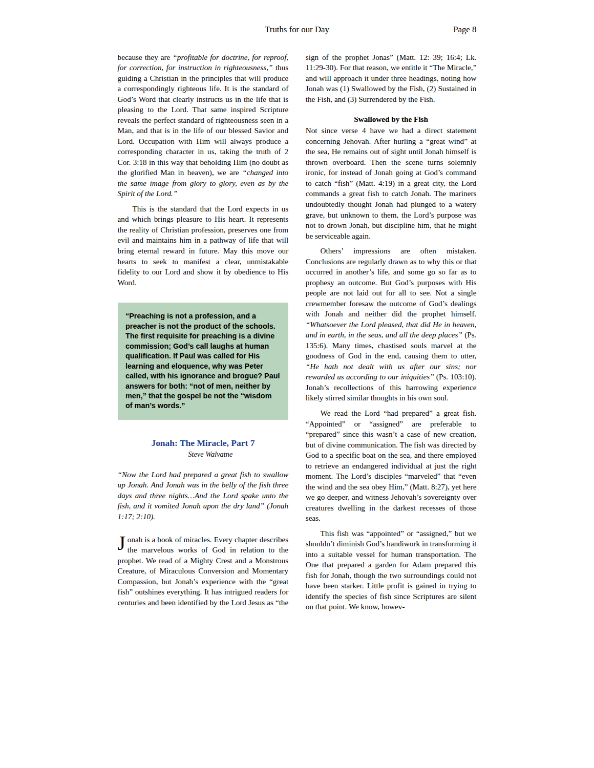Truths for our Day Page 8
because they are “profitable for doctrine, for reproof, for correction, for instruction in righteousness,” thus guiding a Christian in the principles that will produce a correspondingly righteous life. It is the standard of God’s Word that clearly instructs us in the life that is pleasing to the Lord. That same inspired Scripture reveals the perfect standard of righteousness seen in a Man, and that is in the life of our blessed Savior and Lord. Occupation with Him will always produce a corresponding character in us, taking the truth of 2 Cor. 3:18 in this way that beholding Him (no doubt as the glorified Man in heaven), we are “changed into the same image from glory to glory, even as by the Spirit of the Lord.”
This is the standard that the Lord expects in us and which brings pleasure to His heart. It represents the reality of Christian profession, preserves one from evil and maintains him in a pathway of life that will bring eternal reward in future. May this move our hearts to seek to manifest a clear, unmistakable fidelity to our Lord and show it by obedience to His Word.
“Preaching is not a profession, and a preacher is not the product of the schools. The first requisite for preaching is a divine commission; God’s call laughs at human qualification. If Paul was called for His learning and eloquence, why was Peter called, with his ignorance and brogue? Paul answers for both: “not of men, neither by men,” that the gospel be not the “wisdom of man’s words.”
Jonah: The Miracle, Part 7
Steve Walvatne
“Now the Lord had prepared a great fish to swallow up Jonah. And Jonah was in the belly of the fish three days and three nights…And the Lord spake unto the fish, and it vomited Jonah upon the dry land” (Jonah 1:17; 2:10).
Jonah is a book of miracles. Every chapter describes the marvelous works of God in relation to the prophet. We read of a Mighty Crest and a Monstrous Creature, of Miraculous Conversion and Momentary Compassion, but Jonah’s experience with the “great fish” outshines everything. It has intrigued readers for centuries and been identified by the Lord Jesus as “the sign of the prophet Jonas” (Matt. 12: 39; 16:4; Lk. 11:29-30). For that reason, we entitle it “The Miracle,” and will approach it under three headings, noting how Jonah was (1) Swallowed by the Fish, (2) Sustained in the Fish, and (3) Surrendered by the Fish.
Swallowed by the Fish
Not since verse 4 have we had a direct statement concerning Jehovah. After hurling a “great wind” at the sea, He remains out of sight until Jonah himself is thrown overboard. Then the scene turns solemnly ironic, for instead of Jonah going at God’s command to catch “fish” (Matt. 4:19) in a great city, the Lord commands a great fish to catch Jonah. The mariners undoubtedly thought Jonah had plunged to a watery grave, but unknown to them, the Lord’s purpose was not to drown Jonah, but discipline him, that he might be serviceable again.
Others’ impressions are often mistaken. Conclusions are regularly drawn as to why this or that occurred in another’s life, and some go so far as to prophesy an outcome. But God’s purposes with His people are not laid out for all to see. Not a single crewmember foresaw the outcome of God’s dealings with Jonah and neither did the prophet himself. “Whatsoever the Lord pleased, that did He in heaven, and in earth, in the seas, and all the deep places” (Ps. 135:6). Many times, chastised souls marvel at the goodness of God in the end, causing them to utter, “He hath not dealt with us after our sins; nor rewarded us according to our iniquities” (Ps. 103:10). Jonah’s recollections of this harrowing experience likely stirred similar thoughts in his own soul.
We read the Lord “had prepared” a great fish. “Appointed” or “assigned” are preferable to “prepared” since this wasn’t a case of new creation, but of divine communication. The fish was directed by God to a specific boat on the sea, and there employed to retrieve an endangered individual at just the right moment. The Lord’s disciples “marveled” that “even the wind and the sea obey Him,” (Matt. 8:27), yet here we go deeper, and witness Jehovah’s sovereignty over creatures dwelling in the darkest recesses of those seas.
This fish was “appointed” or “assigned,” but we shouldn’t diminish God’s handiwork in transforming it into a suitable vessel for human transportation. The One that prepared a garden for Adam prepared this fish for Jonah, though the two surroundings could not have been starker. Little profit is gained in trying to identify the species of fish since Scriptures are silent on that point. We know, howev-